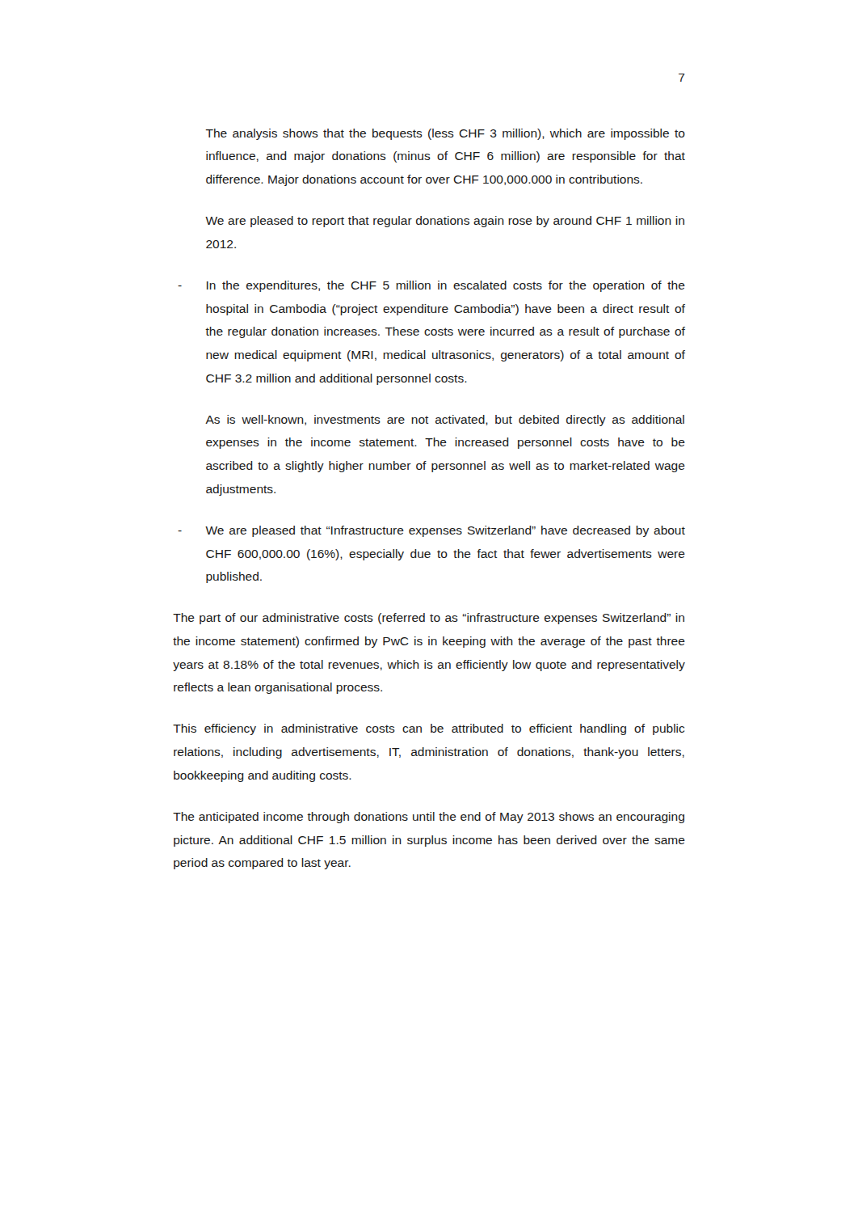7
The analysis shows that the bequests (less CHF 3 million), which are impossible to influence, and major donations (minus of CHF 6 million) are responsible for that difference. Major donations account for over CHF 100,000.000 in contributions.
We are pleased to report that regular donations again rose by around CHF 1 million in 2012.
In the expenditures, the CHF 5 million in escalated costs for the operation of the hospital in Cambodia (“project expenditure Cambodia”) have been a direct result of the regular donation increases. These costs were incurred as a result of purchase of new medical equipment (MRI, medical ultrasonics, generators) of a total amount of CHF 3.2 million and additional personnel costs.
As is well-known, investments are not activated, but debited directly as additional expenses in the income statement. The increased personnel costs have to be ascribed to a slightly higher number of personnel as well as to market-related wage adjustments.
We are pleased that “Infrastructure expenses Switzerland” have decreased by about CHF 600,000.00 (16%), especially due to the fact that fewer advertisements were published.
The part of our administrative costs (referred to as “infrastructure expenses Switzerland” in the income statement) confirmed by PwC is in keeping with the average of the past three years at 8.18% of the total revenues, which is an efficiently low quote and representatively reflects a lean organisational process.
This efficiency in administrative costs can be attributed to efficient handling of public relations, including advertisements, IT, administration of donations, thank-you letters, bookkeeping and auditing costs.
The anticipated income through donations until the end of May 2013 shows an encouraging picture. An additional CHF 1.5 million in surplus income has been derived over the same period as compared to last year.